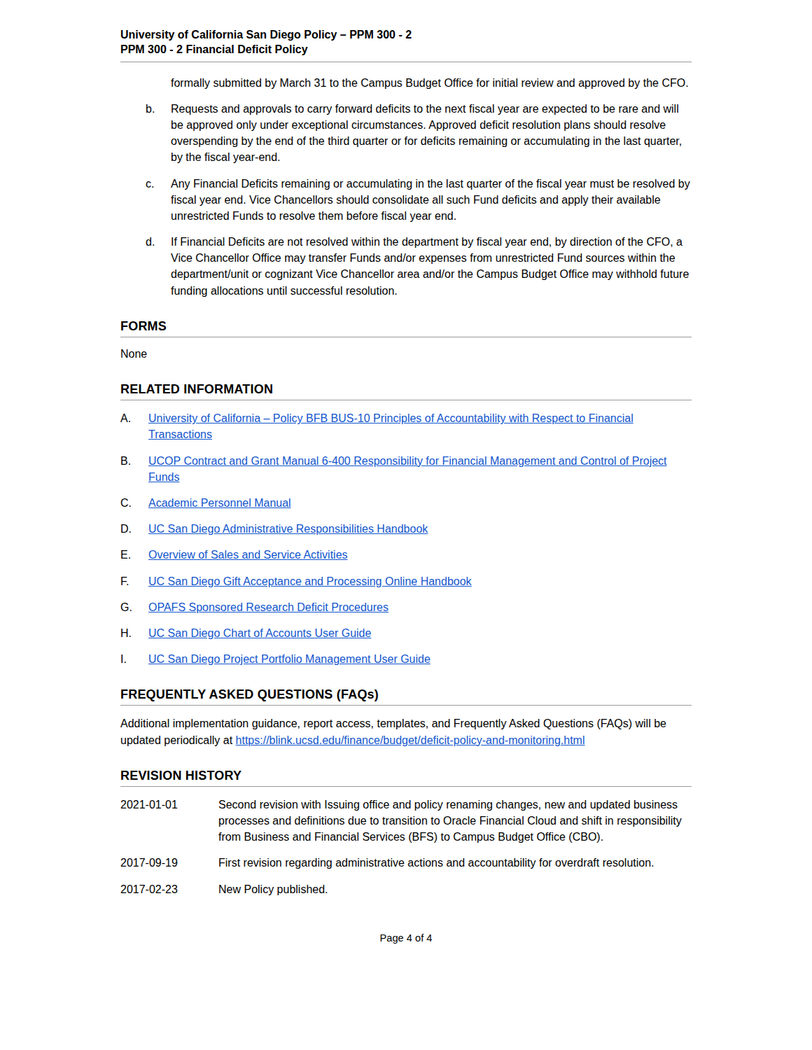University of California San Diego Policy – PPM 300 - 2 PPM 300 - 2 Financial Deficit Policy
formally submitted by March 31 to the Campus Budget Office for initial review and approved by the CFO.
b. Requests and approvals to carry forward deficits to the next fiscal year are expected to be rare and will be approved only under exceptional circumstances. Approved deficit resolution plans should resolve overspending by the end of the third quarter or for deficits remaining or accumulating in the last quarter, by the fiscal year-end.
c. Any Financial Deficits remaining or accumulating in the last quarter of the fiscal year must be resolved by fiscal year end. Vice Chancellors should consolidate all such Fund deficits and apply their available unrestricted Funds to resolve them before fiscal year end.
d. If Financial Deficits are not resolved within the department by fiscal year end, by direction of the CFO, a Vice Chancellor Office may transfer Funds and/or expenses from unrestricted Fund sources within the department/unit or cognizant Vice Chancellor area and/or the Campus Budget Office may withhold future funding allocations until successful resolution.
FORMS
None
RELATED INFORMATION
A. University of California – Policy BFB BUS-10 Principles of Accountability with Respect to Financial Transactions
B. UCOP Contract and Grant Manual 6-400 Responsibility for Financial Management and Control of Project Funds
C. Academic Personnel Manual
D. UC San Diego Administrative Responsibilities Handbook
E. Overview of Sales and Service Activities
F. UC San Diego Gift Acceptance and Processing Online Handbook
G. OPAFS Sponsored Research Deficit Procedures
H. UC San Diego Chart of Accounts User Guide
I. UC San Diego Project Portfolio Management User Guide
FREQUENTLY ASKED QUESTIONS (FAQs)
Additional implementation guidance, report access, templates, and Frequently Asked Questions (FAQs) will be updated periodically at https://blink.ucsd.edu/finance/budget/deficit-policy-and-monitoring.html
REVISION HISTORY
2021-01-01
Second revision with Issuing office and policy renaming changes, new and updated business processes and definitions due to transition to Oracle Financial Cloud and shift in responsibility from Business and Financial Services (BFS) to Campus Budget Office (CBO).
2017-09-19
First revision regarding administrative actions and accountability for overdraft resolution.
2017-02-23
New Policy published.
Page 4 of 4